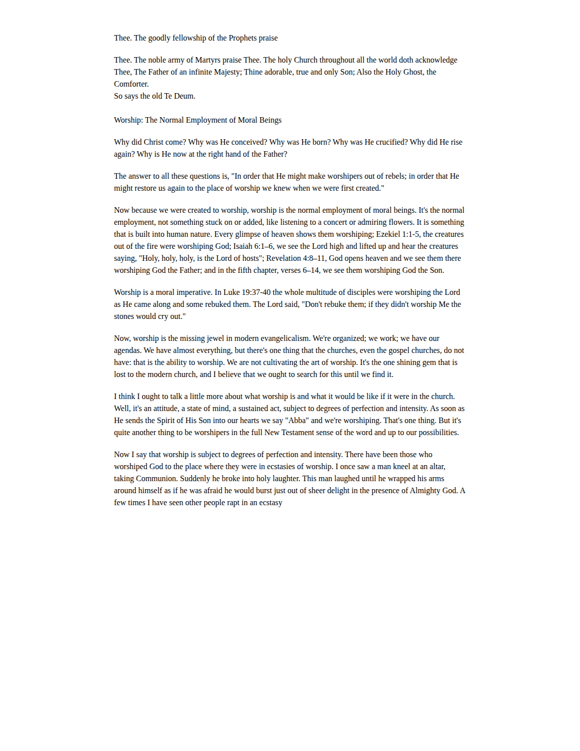Thee. The goodly fellowship of the Prophets praise
Thee. The noble army of Martyrs praise Thee. The holy Church throughout all the world doth acknowledge Thee, The Father of an infinite Majesty; Thine adorable, true and only Son; Also the Holy Ghost, the Comforter.
So says the old Te Deum.
Worship: The Normal Employment of Moral Beings
Why did Christ come? Why was He conceived? Why was He born? Why was He crucified? Why did He rise again? Why is He now at the right hand of the Father?
The answer to all these questions is, "In order that He might make worshipers out of rebels; in order that He might restore us again to the place of worship we knew when we were first created."
Now because we were created to worship, worship is the normal employment of moral beings. It's the normal employment, not something stuck on or added, like listening to a concert or admiring flowers. It is something that is built into human nature. Every glimpse of heaven shows them worshiping; Ezekiel 1:1-5, the creatures out of the fire were worshiping God; Isaiah 6:1–6, we see the Lord high and lifted up and hear the creatures saying, "Holy, holy, holy, is the Lord of hosts"; Revelation 4:8–11, God opens heaven and we see them there worshiping God the Father; and in the fifth chapter, verses 6–14, we see them worshiping God the Son.
Worship is a moral imperative. In Luke 19:37-40 the whole multitude of disciples were worshiping the Lord as He came along and some rebuked them. The Lord said, "Don't rebuke them; if they didn't worship Me the stones would cry out."
Now, worship is the missing jewel in modern evangelicalism. We're organized; we work; we have our agendas. We have almost everything, but there's one thing that the churches, even the gospel churches, do not have: that is the ability to worship. We are not cultivating the art of worship. It's the one shining gem that is lost to the modern church, and I believe that we ought to search for this until we find it.
I think I ought to talk a little more about what worship is and what it would be like if it were in the church. Well, it's an attitude, a state of mind, a sustained act, subject to degrees of perfection and intensity. As soon as He sends the Spirit of His Son into our hearts we say "Abba" and we're worshiping. That's one thing. But it's quite another thing to be worshipers in the full New Testament sense of the word and up to our possibilities.
Now I say that worship is subject to degrees of perfection and intensity. There have been those who worshiped God to the place where they were in ecstasies of worship. I once saw a man kneel at an altar, taking Communion. Suddenly he broke into holy laughter. This man laughed until he wrapped his arms around himself as if he was afraid he would burst just out of sheer delight in the presence of Almighty God. A few times I have seen other people rapt in an ecstasy